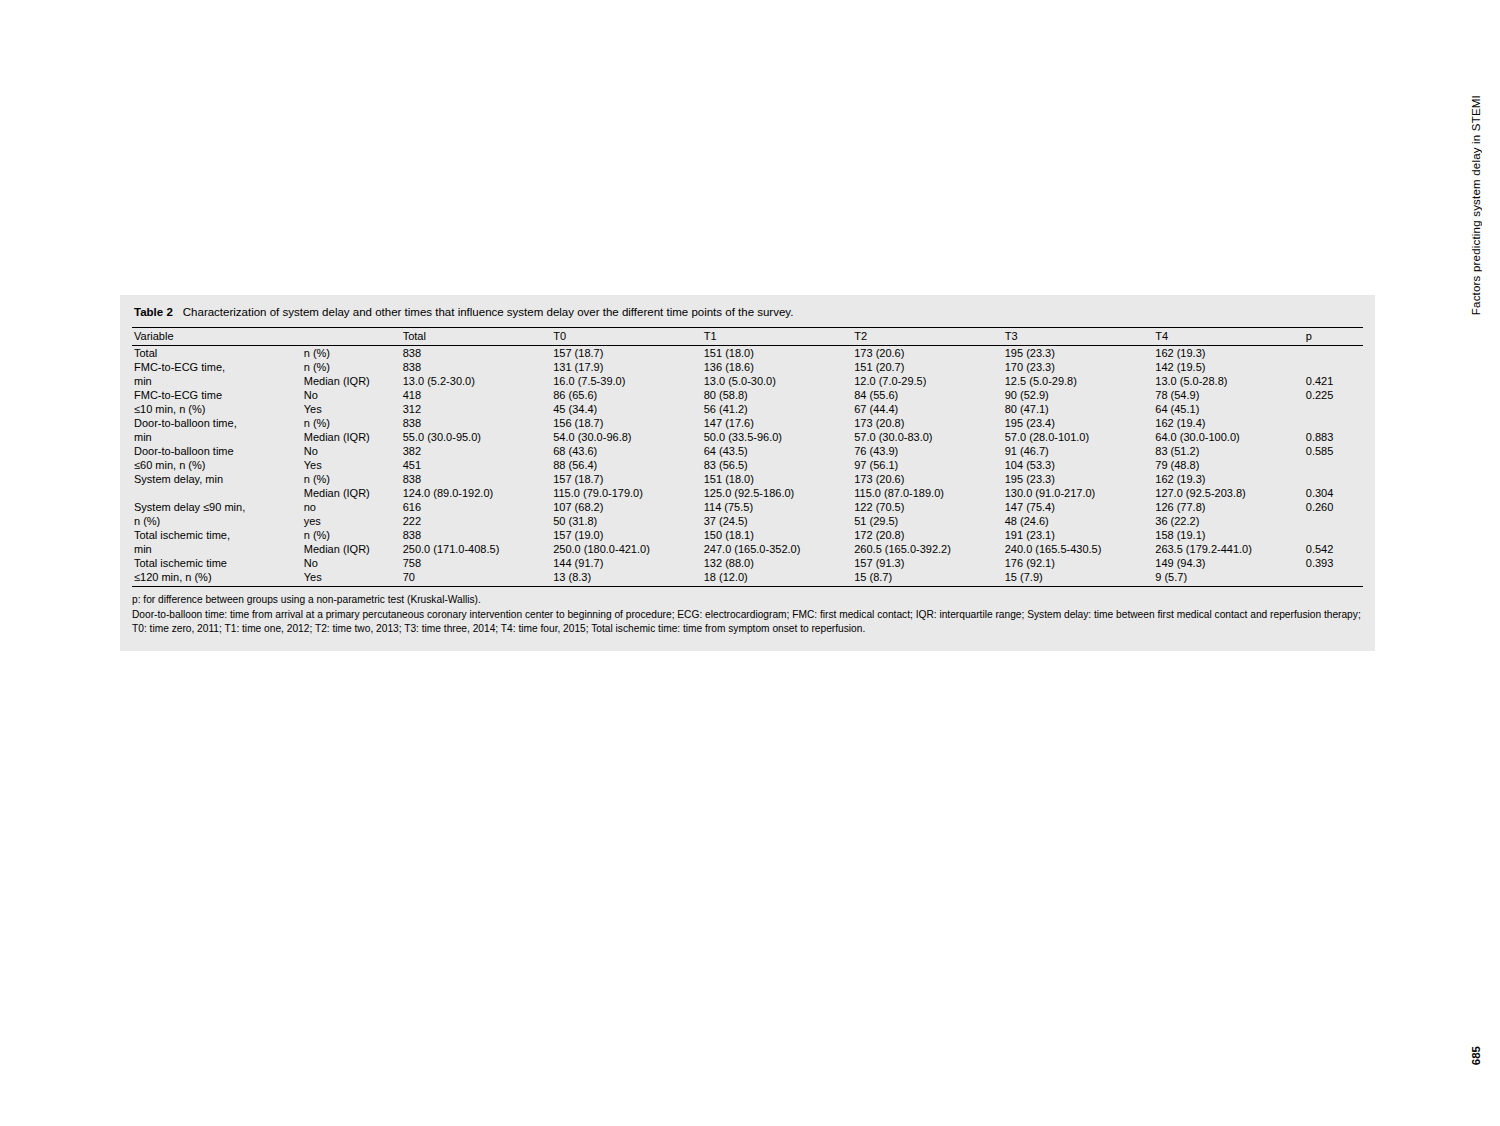Factors predicting system delay in STEMI
685
Table 2 Characterization of system delay and other times that influence system delay over the different time points of the survey.
| Variable | | Total | T0 | T1 | T2 | T3 | T4 | p |
| --- | --- | --- | --- | --- | --- | --- | --- | --- |
| Total | n (%) | 838 | 157 (18.7) | 151 (18.0) | 173 (20.6) | 195 (23.3) | 162 (19.3) | |
| FMC-to-ECG time, | n (%) | 838 | 131 (17.9) | 136 (18.6) | 151 (20.7) | 170 (23.3) | 142 (19.5) | |
| min | Median (IQR) | 13.0 (5.2-30.0) | 16.0 (7.5-39.0) | 13.0 (5.0-30.0) | 12.0 (7.0-29.5) | 12.5 (5.0-29.8) | 13.0 (5.0-28.8) | 0.421 |
| FMC-to-ECG time | No | 418 | 86 (65.6) | 80 (58.8) | 84 (55.6) | 90 (52.9) | 78 (54.9) | 0.225 |
| ≤10 min, n (%) | Yes | 312 | 45 (34.4) | 56 (41.2) | 67 (44.4) | 80 (47.1) | 64 (45.1) | |
| Door-to-balloon time, | n (%) | 838 | 156 (18.7) | 147 (17.6) | 173 (20.8) | 195 (23.4) | 162 (19.4) | |
| min | Median (IQR) | 55.0 (30.0-95.0) | 54.0 (30.0-96.8) | 50.0 (33.5-96.0) | 57.0 (30.0-83.0) | 57.0 (28.0-101.0) | 64.0 (30.0-100.0) | 0.883 |
| Door-to-balloon time | No | 382 | 68 (43.6) | 64 (43.5) | 76 (43.9) | 91 (46.7) | 83 (51.2) | 0.585 |
| ≤60 min, n (%) | Yes | 451 | 88 (56.4) | 83 (56.5) | 97 (56.1) | 104 (53.3) | 79 (48.8) | |
| System delay, min | n (%) | 838 | 157 (18.7) | 151 (18.0) | 173 (20.6) | 195 (23.3) | 162 (19.3) | |
| | Median (IQR) | 124.0 (89.0-192.0) | 115.0 (79.0-179.0) | 125.0 (92.5-186.0) | 115.0 (87.0-189.0) | 130.0 (91.0-217.0) | 127.0 (92.5-203.8) | 0.304 |
| System delay ≤90 min, | no | 616 | 107 (68.2) | 114 (75.5) | 122 (70.5) | 147 (75.4) | 126 (77.8) | 0.260 |
| n (%) | yes | 222 | 50 (31.8) | 37 (24.5) | 51 (29.5) | 48 (24.6) | 36 (22.2) | |
| Total ischemic time, | n (%) | 838 | 157 (19.0) | 150 (18.1) | 172 (20.8) | 191 (23.1) | 158 (19.1) | |
| min | Median (IQR) | 250.0 (171.0-408.5) | 250.0 (180.0-421.0) | 247.0 (165.0-352.0) | 260.5 (165.0-392.2) | 240.0 (165.5-430.5) | 263.5 (179.2-441.0) | 0.542 |
| Total ischemic time | No | 758 | 144 (91.7) | 132 (88.0) | 157 (91.3) | 176 (92.1) | 149 (94.3) | 0.393 |
| ≤120 min, n (%) | Yes | 70 | 13 (8.3) | 18 (12.0) | 15 (8.7) | 15 (7.9) | 9 (5.7) | |
p: for difference between groups using a non-parametric test (Kruskal-Wallis).
Door-to-balloon time: time from arrival at a primary percutaneous coronary intervention center to beginning of procedure; ECG: electrocardiogram; FMC: first medical contact; IQR: interquartile range; System delay: time between first medical contact and reperfusion therapy; T0: time zero, 2011; T1: time one, 2012; T2: time two, 2013; T3: time three, 2014; T4: time four, 2015; Total ischemic time: time from symptom onset to reperfusion.